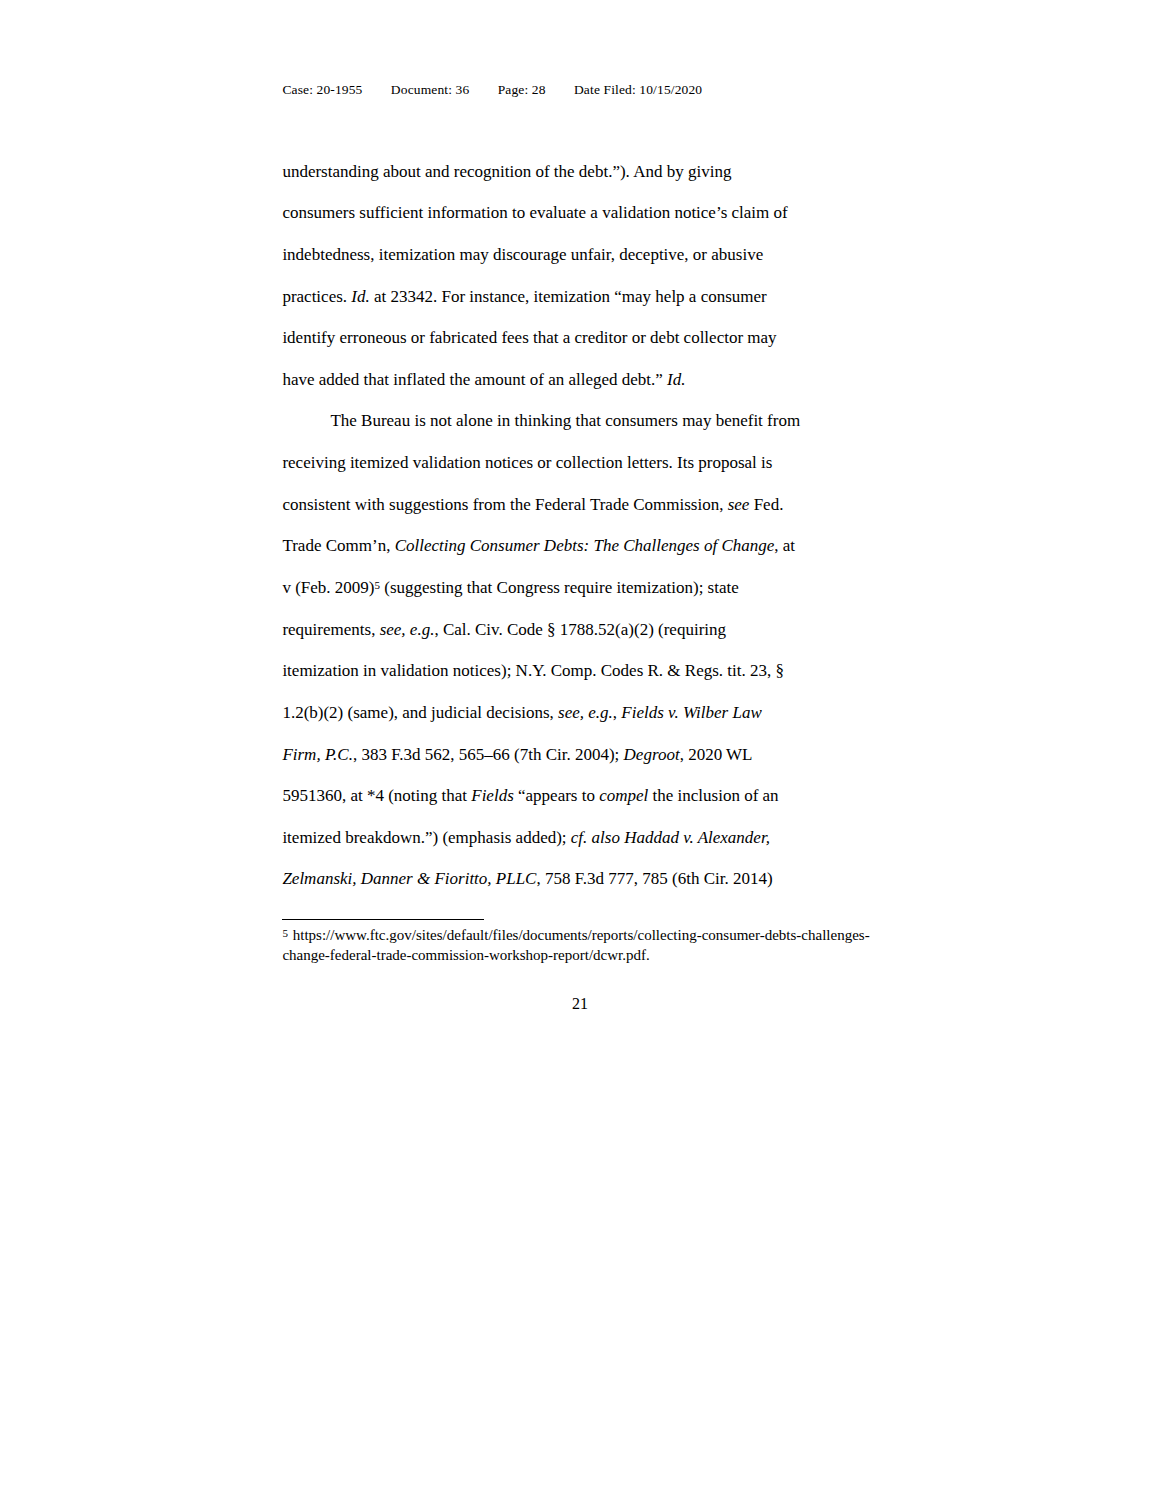Case: 20-1955 Document: 36 Page: 28 Date Filed: 10/15/2020
understanding about and recognition of the debt.”). And by giving
consumers sufficient information to evaluate a validation notice’s claim of
indebtedness, itemization may discourage unfair, deceptive, or abusive
practices. Id. at 23342. For instance, itemization “may help a consumer
identify erroneous or fabricated fees that a creditor or debt collector may
have added that inflated the amount of an alleged debt.” Id.
The Bureau is not alone in thinking that consumers may benefit from
receiving itemized validation notices or collection letters. Its proposal is
consistent with suggestions from the Federal Trade Commission, see Fed.
Trade Comm’n, Collecting Consumer Debts: The Challenges of Change, at
v (Feb. 2009)5 (suggesting that Congress require itemization); state
requirements, see, e.g., Cal. Civ. Code § 1788.52(a)(2) (requiring
itemization in validation notices); N.Y. Comp. Codes R. & Regs. tit. 23, §
1.2(b)(2) (same), and judicial decisions, see, e.g., Fields v. Wilber Law
Firm, P.C., 383 F.3d 562, 565–66 (7th Cir. 2004); Degroot, 2020 WL
5951360, at *4 (noting that Fields “appears to compel the inclusion of an
itemized breakdown.”) (emphasis added); cf. also Haddad v. Alexander,
Zelmanski, Danner & Fioritto, PLLC, 758 F.3d 777, 785 (6th Cir. 2014)
5 https://www.ftc.gov/sites/default/files/documents/reports/collecting-consumer-debts-challenges-change-federal-trade-commission-workshop-report/dcwr.pdf.
21